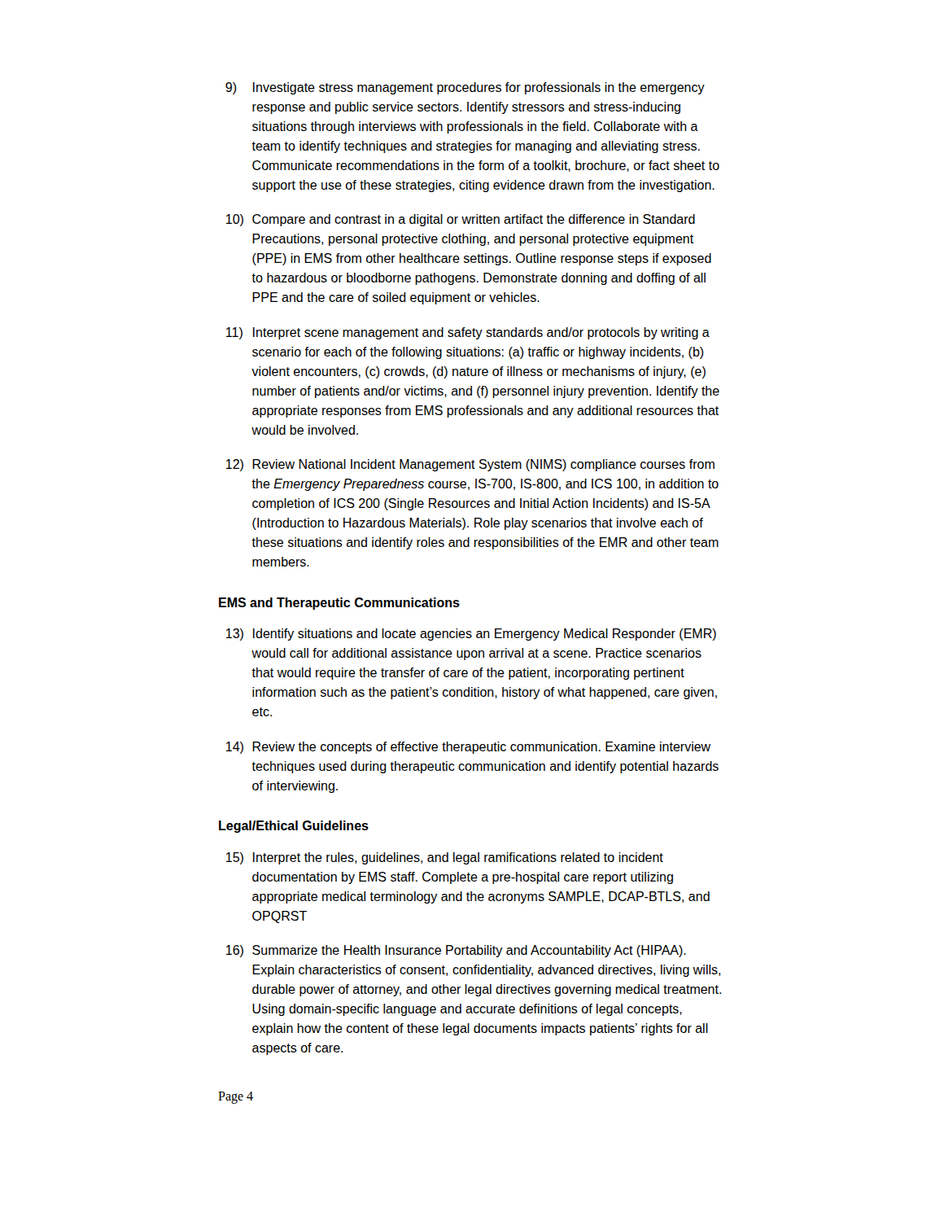9) Investigate stress management procedures for professionals in the emergency response and public service sectors. Identify stressors and stress-inducing situations through interviews with professionals in the field. Collaborate with a team to identify techniques and strategies for managing and alleviating stress. Communicate recommendations in the form of a toolkit, brochure, or fact sheet to support the use of these strategies, citing evidence drawn from the investigation.
10) Compare and contrast in a digital or written artifact the difference in Standard Precautions, personal protective clothing, and personal protective equipment (PPE) in EMS from other healthcare settings. Outline response steps if exposed to hazardous or bloodborne pathogens. Demonstrate donning and doffing of all PPE and the care of soiled equipment or vehicles.
11) Interpret scene management and safety standards and/or protocols by writing a scenario for each of the following situations: (a) traffic or highway incidents, (b) violent encounters, (c) crowds, (d) nature of illness or mechanisms of injury, (e) number of patients and/or victims, and (f) personnel injury prevention. Identify the appropriate responses from EMS professionals and any additional resources that would be involved.
12) Review National Incident Management System (NIMS) compliance courses from the Emergency Preparedness course, IS-700, IS-800, and ICS 100, in addition to completion of ICS 200 (Single Resources and Initial Action Incidents) and IS-5A (Introduction to Hazardous Materials). Role play scenarios that involve each of these situations and identify roles and responsibilities of the EMR and other team members.
EMS and Therapeutic Communications
13) Identify situations and locate agencies an Emergency Medical Responder (EMR) would call for additional assistance upon arrival at a scene. Practice scenarios that would require the transfer of care of the patient, incorporating pertinent information such as the patient’s condition, history of what happened, care given, etc.
14) Review the concepts of effective therapeutic communication. Examine interview techniques used during therapeutic communication and identify potential hazards of interviewing.
Legal/Ethical Guidelines
15) Interpret the rules, guidelines, and legal ramifications related to incident documentation by EMS staff. Complete a pre-hospital care report utilizing appropriate medical terminology and the acronyms SAMPLE, DCAP-BTLS, and OPQRST
16) Summarize the Health Insurance Portability and Accountability Act (HIPAA). Explain characteristics of consent, confidentiality, advanced directives, living wills, durable power of attorney, and other legal directives governing medical treatment. Using domain-specific language and accurate definitions of legal concepts, explain how the content of these legal documents impacts patients’ rights for all aspects of care.
Page 4